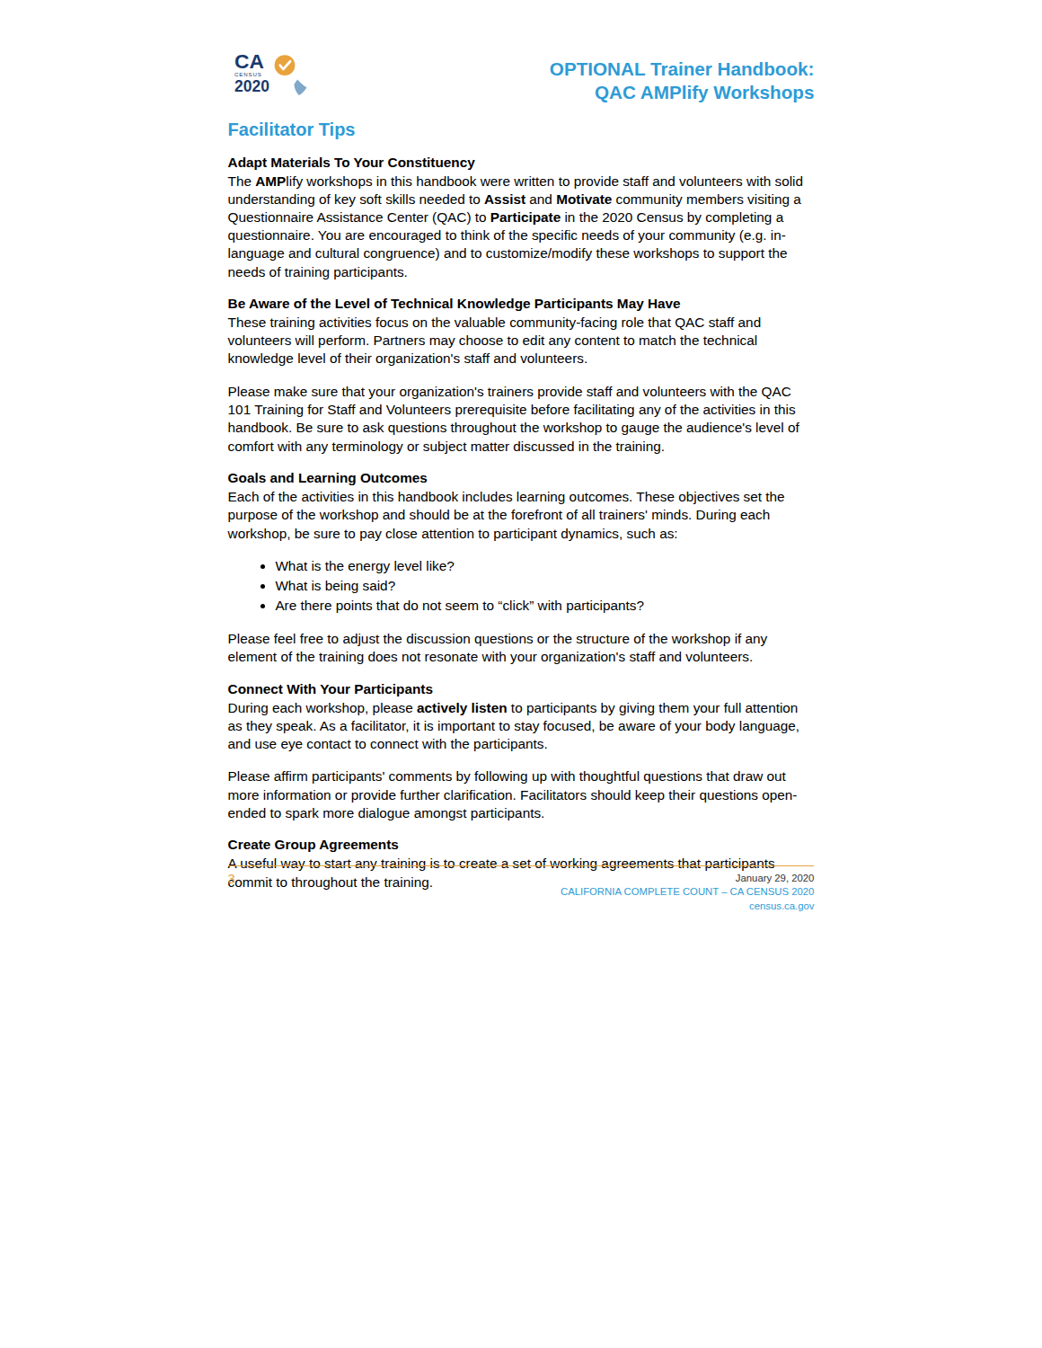CA CENSUS 2020
OPTIONAL Trainer Handbook:
QAC AMPlify Workshops
Facilitator Tips
Adapt Materials To Your Constituency
The AMPlify workshops in this handbook were written to provide staff and volunteers with solid understanding of key soft skills needed to Assist and Motivate community members visiting a Questionnaire Assistance Center (QAC) to Participate in the 2020 Census by completing a questionnaire. You are encouraged to think of the specific needs of your community (e.g. in-language and cultural congruence) and to customize/modify these workshops to support the needs of training participants.
Be Aware of the Level of Technical Knowledge Participants May Have
These training activities focus on the valuable community-facing role that QAC staff and volunteers will perform. Partners may choose to edit any content to match the technical knowledge level of their organization's staff and volunteers.
Please make sure that your organization's trainers provide staff and volunteers with the QAC 101 Training for Staff and Volunteers prerequisite before facilitating any of the activities in this handbook. Be sure to ask questions throughout the workshop to gauge the audience's level of comfort with any terminology or subject matter discussed in the training.
Goals and Learning Outcomes
Each of the activities in this handbook includes learning outcomes. These objectives set the purpose of the workshop and should be at the forefront of all trainers' minds. During each workshop, be sure to pay close attention to participant dynamics, such as:
What is the energy level like?
What is being said?
Are there points that do not seem to “click” with participants?
Please feel free to adjust the discussion questions or the structure of the workshop if any element of the training does not resonate with your organization's staff and volunteers.
Connect With Your Participants
During each workshop, please actively listen to participants by giving them your full attention as they speak. As a facilitator, it is important to stay focused, be aware of your body language, and use eye contact to connect with the participants.
Please affirm participants' comments by following up with thoughtful questions that draw out more information or provide further clarification. Facilitators should keep their questions open-ended to spark more dialogue amongst participants.
Create Group Agreements
A useful way to start any training is to create a set of working agreements that participants commit to throughout the training.
3
January 29, 2020
CALIFORNIA COMPLETE COUNT – CA CENSUS 2020
census.ca.gov